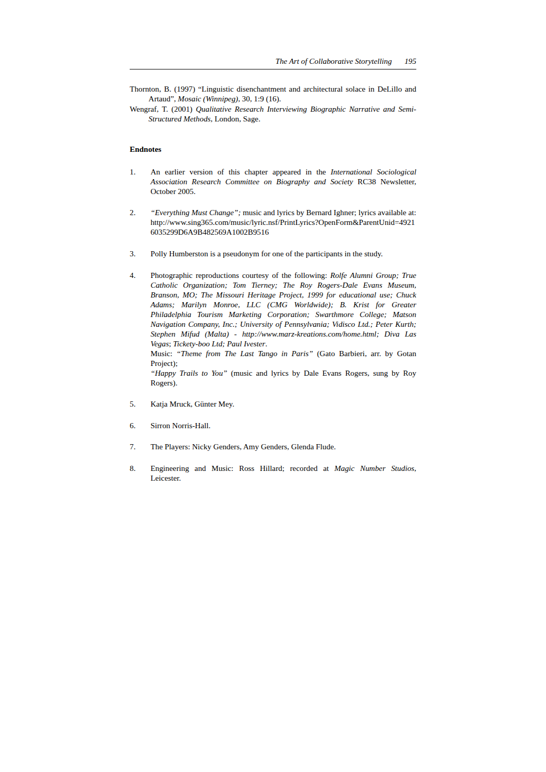The Art of Collaborative Storytelling 195
Thornton, B. (1997) “Linguistic disenchantment and architectural solace in DeLillo and Artaud”, Mosaic (Winnipeg), 30, 1:9 (16).
Wengraf, T. (2001) Qualitative Research Interviewing Biographic Narrative and Semi-Structured Methods, London, Sage.
Endnotes
1. An earlier version of this chapter appeared in the International Sociological Association Research Committee on Biography and Society RC38 Newsletter, October 2005.
2.
“Everything Must Change”; music and lyrics by Bernard Ighner; lyrics available at:
http://www.sing365.com/music/lyric.nsf/PrintLyrics?OpenForm&ParentUnid=49216035299D6A9B482569A1002B9516
3. Polly Humberston is a pseudonym for one of the participants in the study.
4.
Photographic reproductions courtesy of the following: Rolfe Alumni Group; True Catholic Organization; Tom Tierney; The Roy Rogers-Dale Evans Museum, Branson, MO; The Missouri Heritage Project, 1999 for educational use; Chuck Adams; Marilyn Monroe, LLC (CMG Worldwide); B. Krist for Greater Philadelphia Tourism Marketing Corporation; Swarthmore College; Matson Navigation Company, Inc.; University of Pennsylvania; Vidisco Ltd.; Peter Kurth; Stephen Mifud (Malta) - http://www.marz-kreations.com/home.html; Diva Las Vegas; Tickety-boo Ltd; Paul Ivester.
Music: “Theme from The Last Tango in Paris” (Gato Barbieri, arr. by Gotan Project);
“Happy Trails to You” (music and lyrics by Dale Evans Rogers, sung by Roy Rogers).
5. Katja Mruck, Günter Mey.
6. Sirron Norris-Hall.
7. The Players: Nicky Genders, Amy Genders, Glenda Flude.
8. Engineering and Music: Ross Hillard; recorded at Magic Number Studios, Leicester.